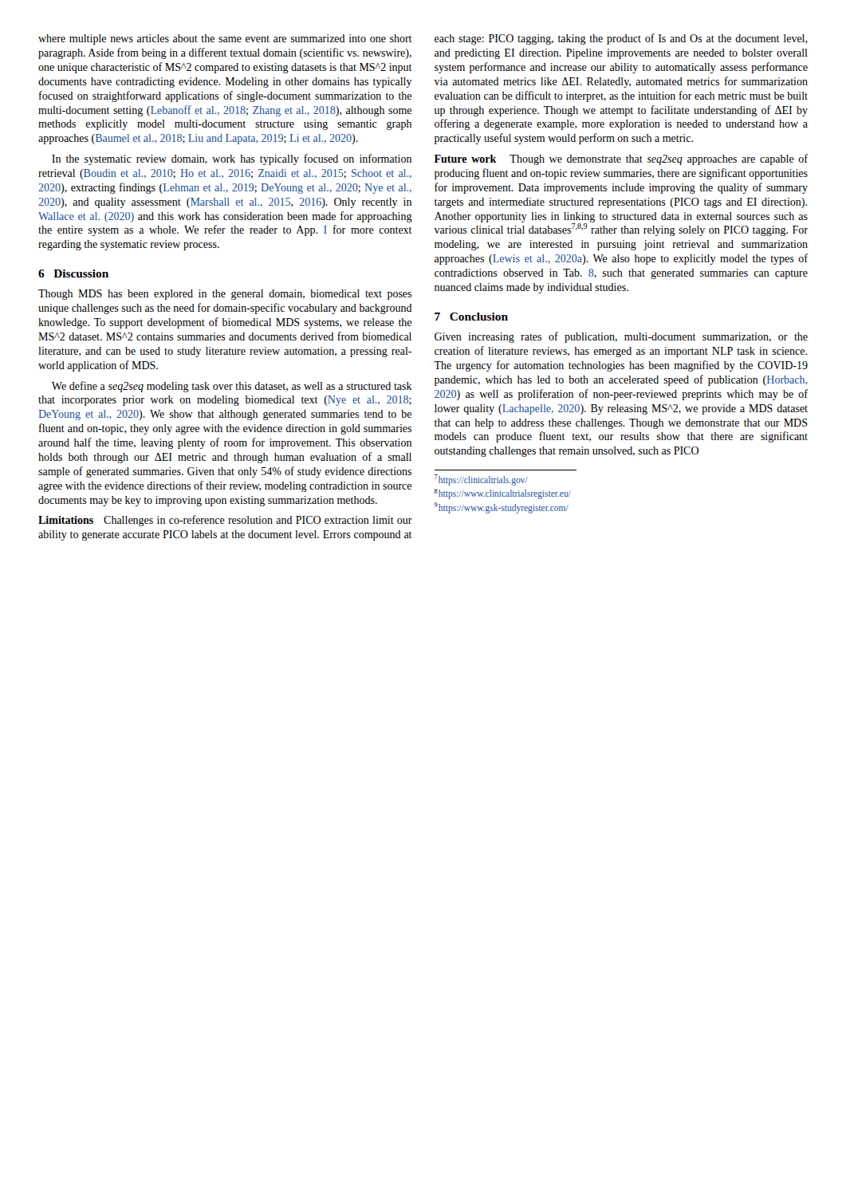where multiple news articles about the same event are summarized into one short paragraph. Aside from being in a different textual domain (scientific vs. newswire), one unique characteristic of MS^2 compared to existing datasets is that MS^2 input documents have contradicting evidence. Modeling in other domains has typically focused on straightforward applications of single-document summarization to the multi-document setting (Lebanoff et al., 2018; Zhang et al., 2018), although some methods explicitly model multi-document structure using semantic graph approaches (Baumel et al., 2018; Liu and Lapata, 2019; Li et al., 2020).
In the systematic review domain, work has typically focused on information retrieval (Boudin et al., 2010; Ho et al., 2016; Znaidi et al., 2015; Schoot et al., 2020), extracting findings (Lehman et al., 2019; DeYoung et al., 2020; Nye et al., 2020), and quality assessment (Marshall et al., 2015, 2016). Only recently in Wallace et al. (2020) and this work has consideration been made for approaching the entire system as a whole. We refer the reader to App. I for more context regarding the systematic review process.
6 Discussion
Though MDS has been explored in the general domain, biomedical text poses unique challenges such as the need for domain-specific vocabulary and background knowledge. To support development of biomedical MDS systems, we release the MS^2 dataset. MS^2 contains summaries and documents derived from biomedical literature, and can be used to study literature review automation, a pressing real-world application of MDS.
We define a seq2seq modeling task over this dataset, as well as a structured task that incorporates prior work on modeling biomedical text (Nye et al., 2018; DeYoung et al., 2020). We show that although generated summaries tend to be fluent and on-topic, they only agree with the evidence direction in gold summaries around half the time, leaving plenty of room for improvement. This observation holds both through our ΔEI metric and through human evaluation of a small sample of generated summaries. Given that only 54% of study evidence directions agree with the evidence directions of their review, modeling contradiction in source documents may be key to improving upon existing summarization methods.
Limitations Challenges in co-reference resolution and PICO extraction limit our ability to generate accurate PICO labels at the document level. Errors compound at each stage: PICO tagging, taking the product of Is and Os at the document level, and predicting EI direction. Pipeline improvements are needed to bolster overall system performance and increase our ability to automatically assess performance via automated metrics like ΔEI. Relatedly, automated metrics for summarization evaluation can be difficult to interpret, as the intuition for each metric must be built up through experience. Though we attempt to facilitate understanding of ΔEI by offering a degenerate example, more exploration is needed to understand how a practically useful system would perform on such a metric.
Future work Though we demonstrate that seq2seq approaches are capable of producing fluent and on-topic review summaries, there are significant opportunities for improvement. Data improvements include improving the quality of summary targets and intermediate structured representations (PICO tags and EI direction). Another opportunity lies in linking to structured data in external sources such as various clinical trial databases7,8,9 rather than relying solely on PICO tagging. For modeling, we are interested in pursuing joint retrieval and summarization approaches (Lewis et al., 2020a). We also hope to explicitly model the types of contradictions observed in Tab. 8, such that generated summaries can capture nuanced claims made by individual studies.
7 Conclusion
Given increasing rates of publication, multi-document summarization, or the creation of literature reviews, has emerged as an important NLP task in science. The urgency for automation technologies has been magnified by the COVID-19 pandemic, which has led to both an accelerated speed of publication (Horbach, 2020) as well as proliferation of non-peer-reviewed preprints which may be of lower quality (Lachapelle, 2020). By releasing MS^2, we provide a MDS dataset that can help to address these challenges. Though we demonstrate that our MDS models can produce fluent text, our results show that there are significant outstanding challenges that remain unsolved, such as PICO
7https://clinicaltrials.gov/
8https://www.clinicaltrialsregister.eu/
9https://www.gsk-studyregister.com/